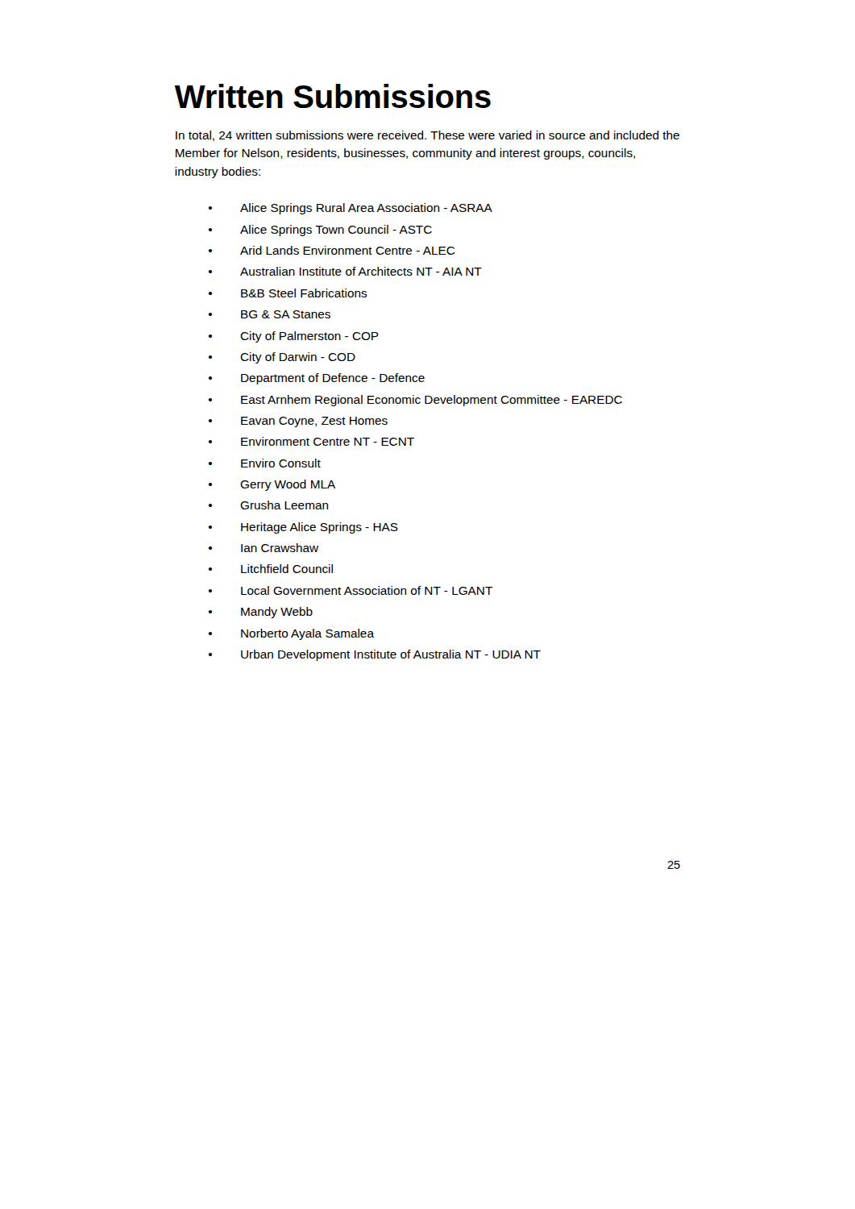Written Submissions
In total, 24 written submissions were received. These were varied in source and included the Member for Nelson, residents, businesses, community and interest groups, councils, industry bodies:
Alice Springs Rural Area Association - ASRAA
Alice Springs Town Council - ASTC
Arid Lands Environment Centre - ALEC
Australian Institute of Architects NT - AIA NT
B&B Steel Fabrications
BG & SA Stanes
City of Palmerston - COP
City of Darwin - COD
Department of Defence - Defence
East Arnhem Regional Economic Development Committee - EAREDC
Eavan Coyne, Zest Homes
Environment Centre NT - ECNT
Enviro Consult
Gerry Wood MLA
Grusha Leeman
Heritage Alice Springs - HAS
Ian Crawshaw
Litchfield Council
Local Government Association of NT - LGANT
Mandy Webb
Norberto Ayala Samalea
Urban Development Institute of Australia NT - UDIA NT
25